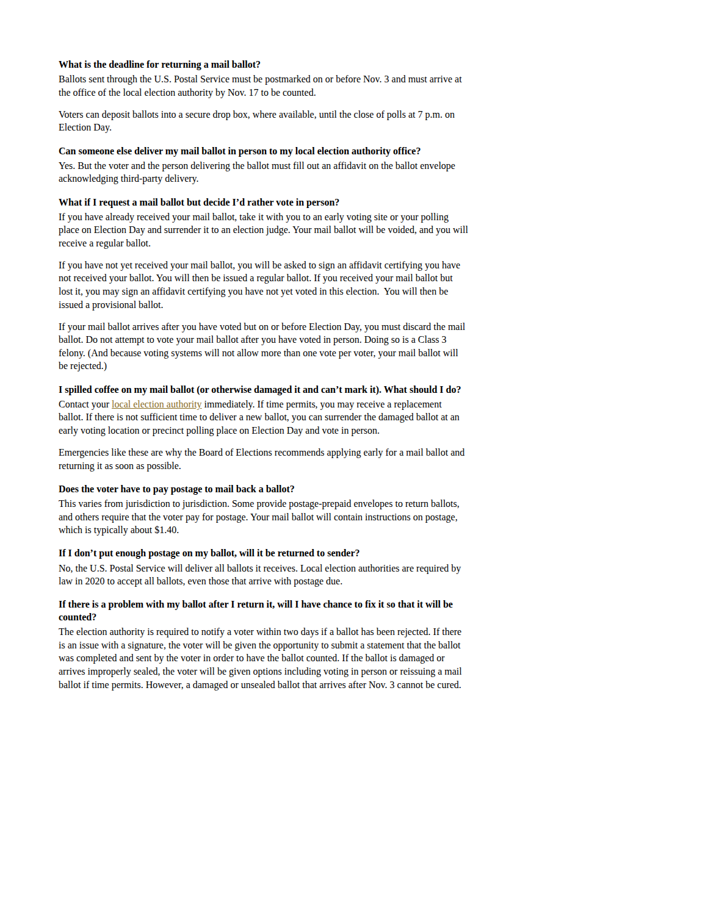What is the deadline for returning a mail ballot?
Ballots sent through the U.S. Postal Service must be postmarked on or before Nov. 3 and must arrive at the office of the local election authority by Nov. 17 to be counted.
Voters can deposit ballots into a secure drop box, where available, until the close of polls at 7 p.m. on Election Day.
Can someone else deliver my mail ballot in person to my local election authority office?
Yes. But the voter and the person delivering the ballot must fill out an affidavit on the ballot envelope acknowledging third-party delivery.
What if I request a mail ballot but decide I’d rather vote in person?
If you have already received your mail ballot, take it with you to an early voting site or your polling place on Election Day and surrender it to an election judge. Your mail ballot will be voided, and you will receive a regular ballot.
If you have not yet received your mail ballot, you will be asked to sign an affidavit certifying you have not received your ballot. You will then be issued a regular ballot. If you received your mail ballot but lost it, you may sign an affidavit certifying you have not yet voted in this election. You will then be issued a provisional ballot.
If your mail ballot arrives after you have voted but on or before Election Day, you must discard the mail ballot. Do not attempt to vote your mail ballot after you have voted in person. Doing so is a Class 3 felony. (And because voting systems will not allow more than one vote per voter, your mail ballot will be rejected.)
I spilled coffee on my mail ballot (or otherwise damaged it and can’t mark it). What should I do?
Contact your local election authority immediately. If time permits, you may receive a replacement ballot. If there is not sufficient time to deliver a new ballot, you can surrender the damaged ballot at an early voting location or precinct polling place on Election Day and vote in person.
Emergencies like these are why the Board of Elections recommends applying early for a mail ballot and returning it as soon as possible.
Does the voter have to pay postage to mail back a ballot?
This varies from jurisdiction to jurisdiction. Some provide postage-prepaid envelopes to return ballots, and others require that the voter pay for postage. Your mail ballot will contain instructions on postage, which is typically about $1.40.
If I don’t put enough postage on my ballot, will it be returned to sender?
No, the U.S. Postal Service will deliver all ballots it receives. Local election authorities are required by law in 2020 to accept all ballots, even those that arrive with postage due.
If there is a problem with my ballot after I return it, will I have chance to fix it so that it will be counted?
The election authority is required to notify a voter within two days if a ballot has been rejected. If there is an issue with a signature, the voter will be given the opportunity to submit a statement that the ballot was completed and sent by the voter in order to have the ballot counted. If the ballot is damaged or arrives improperly sealed, the voter will be given options including voting in person or reissuing a mail ballot if time permits. However, a damaged or unsealed ballot that arrives after Nov. 3 cannot be cured.